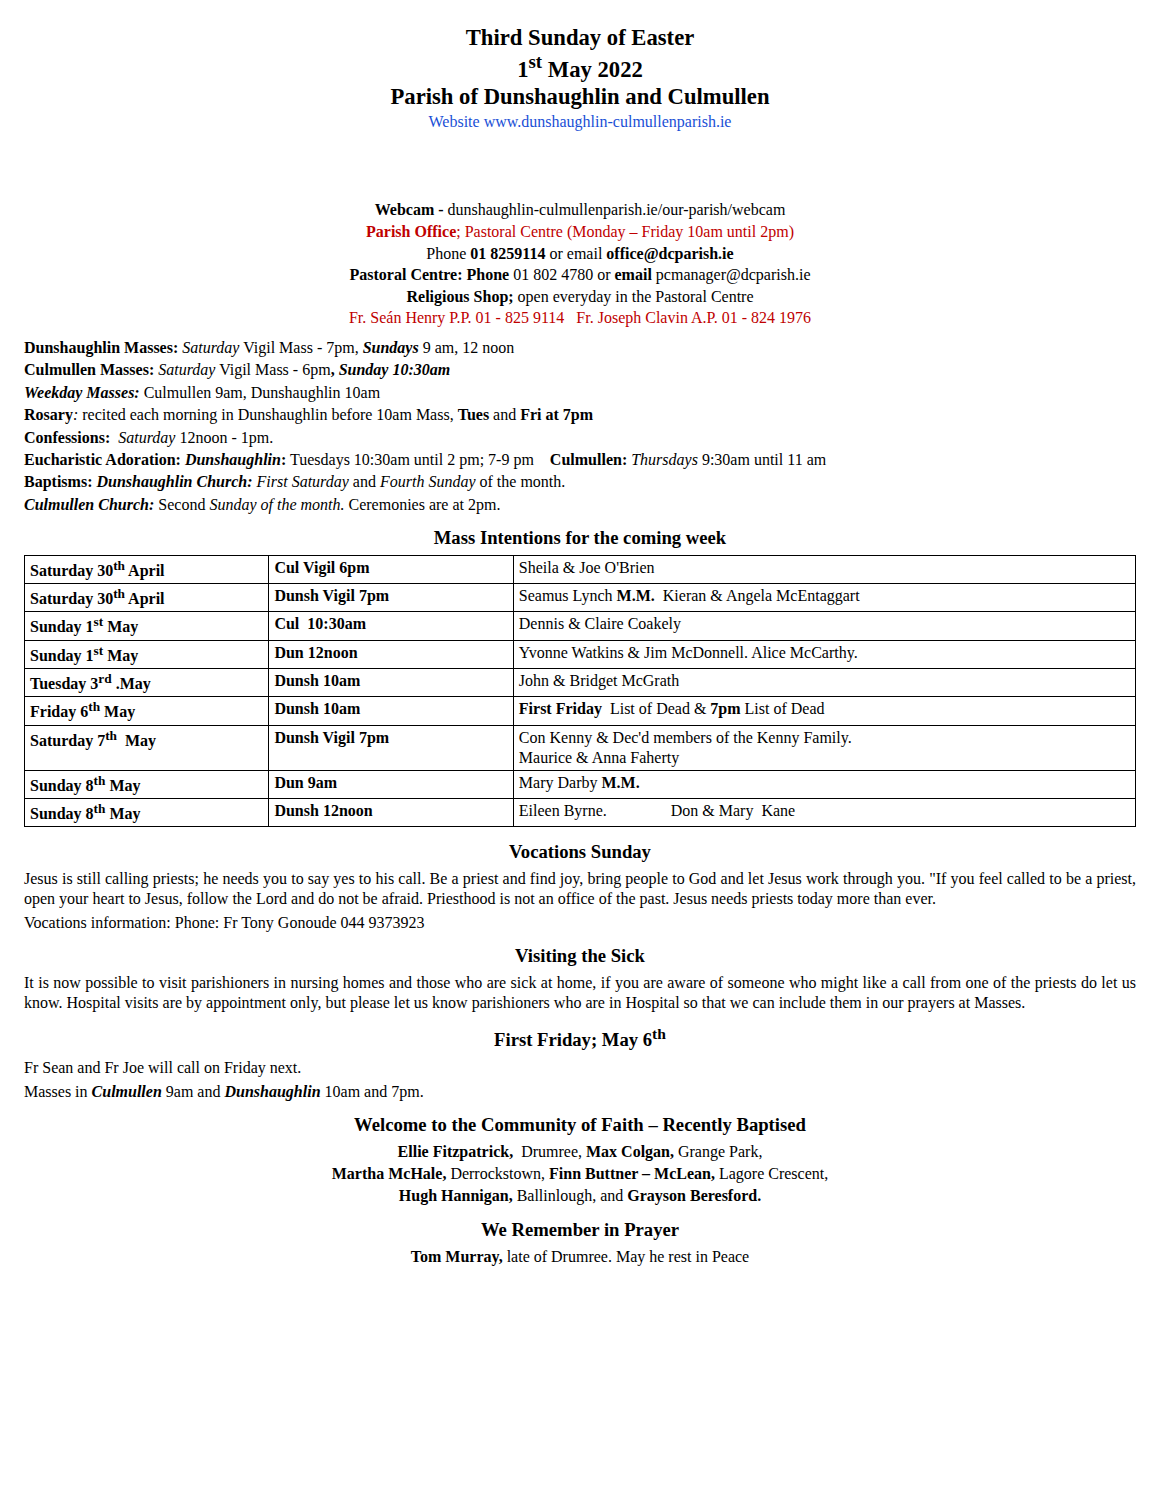Third Sunday of Easter 1st May 2022 Parish of Dunshaughlin and Culmullen
Website www.dunshaughlin-culmullenparish.ie
Webcam - dunshaughlin-culmullenparish.ie/our-parish/webcam
Parish Office; Pastoral Centre (Monday – Friday 10am until 2pm)
Phone 01 8259114 or email office@dcparish.ie
Pastoral Centre: Phone 01 802 4780 or email pcmanager@dcparish.ie
Religious Shop; open everyday in the Pastoral Centre
Fr. Seán Henry P.P. 01 - 825 9114 Fr. Joseph Clavin A.P. 01 - 824 1976
Dunshaughlin Masses: Saturday Vigil Mass - 7pm, Sundays 9 am, 12 noon
Culmullen Masses: Saturday Vigil Mass - 6pm, Sunday 10:30am
Weekday Masses: Culmullen 9am, Dunshaughlin 10am
Rosary: recited each morning in Dunshaughlin before 10am Mass, Tues and Fri at 7pm
Confessions: Saturday 12noon - 1pm.
Eucharistic Adoration: Dunshaughlin: Tuesdays 10:30am until 2 pm; 7-9 pm Culmullen: Thursdays 9:30am until 11 am
Baptisms: Dunshaughlin Church: First Saturday and Fourth Sunday of the month.
Culmullen Church: Second Sunday of the month. Ceremonies are at 2pm.
Mass Intentions for the coming week
| Saturday 30 th April | Cul Vigil 6pm | Sheila & Joe O'Brien |
| Saturday 30 th April | Dunsh Vigil 7pm | Seamus Lynch M.M. Kieran & Angela McEntaggart |
| Sunday 1 st May | Cul 10:30am | Dennis & Claire Coakely |
| Sunday 1 st May | Dun 12noon | Yvonne Watkins & Jim McDonnell. Alice McCarthy. |
| Tuesday 3 rd .May | Dunsh 10am | John & Bridget McGrath |
| Friday 6 th May | Dunsh 10am | First Friday List of Dead & 7pm List of Dead |
| Saturday 7 th May | Dunsh Vigil 7pm | Con Kenny & Dec'd members of the Kenny Family. Maurice & Anna Faherty |
| Sunday 8 th May | Dun 9am | Mary Darby M.M. |
| Sunday 8 th May | Dunsh 12noon | Eileen Byrne. Don & Mary Kane |
Vocations Sunday
Jesus is still calling priests; he needs you to say yes to his call. Be a priest and find joy, bring people to God and let Jesus work through you. "If you feel called to be a priest, open your heart to Jesus, follow the Lord and do not be afraid. Priesthood is not an office of the past. Jesus needs priests today more than ever.
Vocations information: Phone: Fr Tony Gonoude 044 9373923
Visiting the Sick
It is now possible to visit parishioners in nursing homes and those who are sick at home, if you are aware of someone who might like a call from one of the priests do let us know. Hospital visits are by appointment only, but please let us know parishioners who are in Hospital so that we can include them in our prayers at Masses.
First Friday; May 6th
Fr Sean and Fr Joe will call on Friday next.
Masses in Culmullen 9am and Dunshaughlin 10am and 7pm.
Welcome to the Community of Faith – Recently Baptised
Ellie Fitzpatrick, Drumree, Max Colgan, Grange Park,
Martha McHale, Derrockstown, Finn Buttner – McLean, Lagore Crescent,
Hugh Hannigan, Ballinlough, and Grayson Beresford.
We Remember in Prayer
Tom Murray, late of Drumree. May he rest in Peace